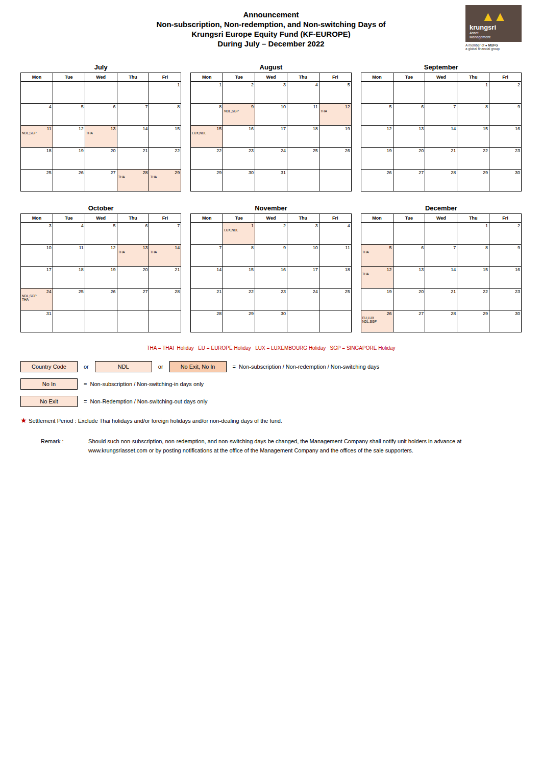▲▲
krungsri
Asset
Management
A member of ● MUFG
a global financial group
Announcement
Non-subscription, Non-redemption, and Non-switching Days of
Krungsri Europe Equity Fund (KF-EUROPE)
During July – December 2022
July
| Mon | Tue | Wed | Thu | Fri |
| --- | --- | --- | --- | --- |
| | | | | 1 |
| 4 | 5 | 6 | 7 | 8 |
| 11 NDL,SGP | 12 | 13 THA | 14 | 15 |
| 18 | 19 | 20 | 21 | 22 |
| 25 | 26 | 27 | 28 THA | 29 THA |
August
| Mon | Tue | Wed | Thu | Fri |
| --- | --- | --- | --- | --- |
| 1 | 2 | 3 | 4 | 5 |
| 8 | 9 NDL,SGP | 10 | 11 | 12 THA |
| 15 LUX,NDL | 16 | 17 | 18 | 19 |
| 22 | 23 | 24 | 25 | 26 |
| 29 | 30 | 31 | | |
September
| Mon | Tue | Wed | Thu | Fri |
| --- | --- | --- | --- | --- |
| | | | 1 | 2 |
| 5 | 6 | 7 | 8 | 9 |
| 12 | 13 | 14 | 15 | 16 |
| 19 | 20 | 21 | 22 | 23 |
| 26 | 27 | 28 | 29 | 30 |
October
| Mon | Tue | Wed | Thu | Fri |
| --- | --- | --- | --- | --- |
| 3 | 4 | 5 | 6 | 7 |
| 10 | 11 | 12 | 13 THA | 14 THA |
| 17 | 18 | 19 | 20 | 21 |
| 24 NDL,SGP THA | 25 | 26 | 27 | 28 |
| 31 | | | | |
November
| Mon | Tue | Wed | Thu | Fri |
| --- | --- | --- | --- | --- |
| | 1 LUX,NDL | 2 | 3 | 4 |
| 7 | 8 | 9 | 10 | 11 |
| 14 | 15 | 16 | 17 | 18 |
| 21 | 22 | 23 | 24 | 25 |
| 28 | 29 | 30 | | |
December
| Mon | Tue | Wed | Thu | Fri |
| --- | --- | --- | --- | --- |
| | | | 1 | 2 |
| 5 THA | 6 | 7 | 8 | 9 |
| 12 THA | 13 | 14 | 15 | 16 |
| 19 | 20 | 21 | 22 | 23 |
| 26 EU,LUX NDL,SGP | 27 | 28 | 29 | 30 |
THA = THAI Holiday EU = EUROPE Holiday LUX = LUXEMBOURG Holiday SGP = SINGAPORE Holiday
Country Code
or
NDL
or
No Exit, No In
= Non-subscription / Non-redemption / Non-switching days
No In
= Non-subscription / Non-switching-in days only
No Exit
= Non-Redemption / Non-switching-out days only
★ Settlement Period : Exclude Thai holidays and/or foreign holidays and/or non-dealing days of the fund.
Remark : Should such non-subscription, non-redemption, and non-switching days be changed, the Management Company shall notify unit holders in advance at www.krungsriasset.com or by posting notifications at the office of the Management Company and the offices of the sale supporters.